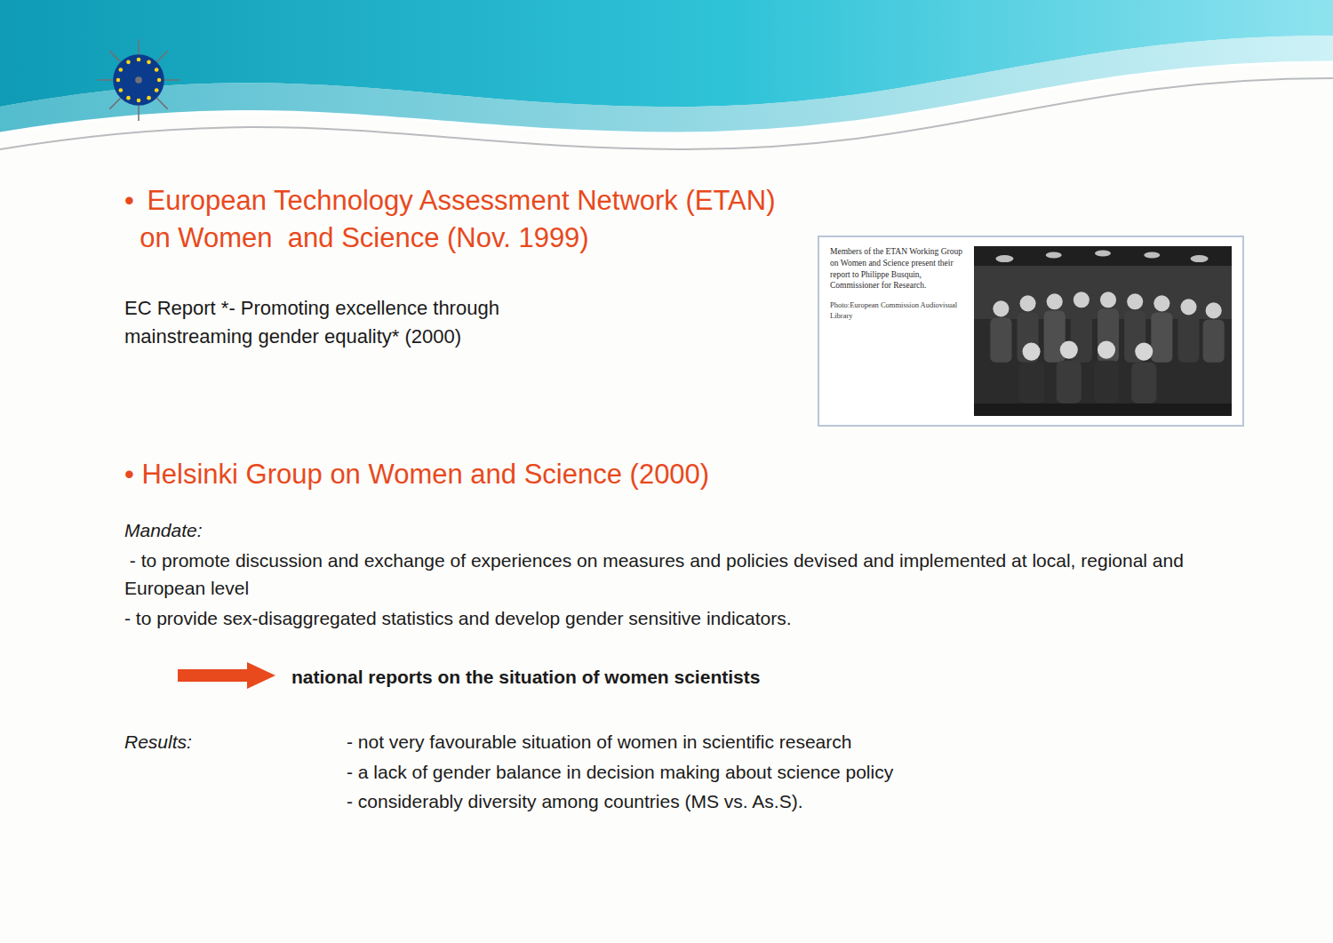• European Technology Assessment Network (ETAN)
on Women and Science (Nov. 1999)
EC Report *- Promoting excellence through
mainstreaming gender equality* (2000)
Members of the ETAN Working Group on Women and Science present their report to Philippe Busquin, Commissioner for Research.
Photo:European Commission Audiovisual Library
• Helsinki Group on Women and Science (2000)
Mandate:
- to promote discussion and exchange of experiences on measures and policies devised and implemented at local, regional and European level
- to provide sex-disaggregated statistics and develop gender sensitive indicators.
national reports on the situation of women scientists
Results:
- not very favourable situation of women in scientific research
- a lack of gender balance in decision making about science policy
- considerably diversity among countries (MS vs. As.S).